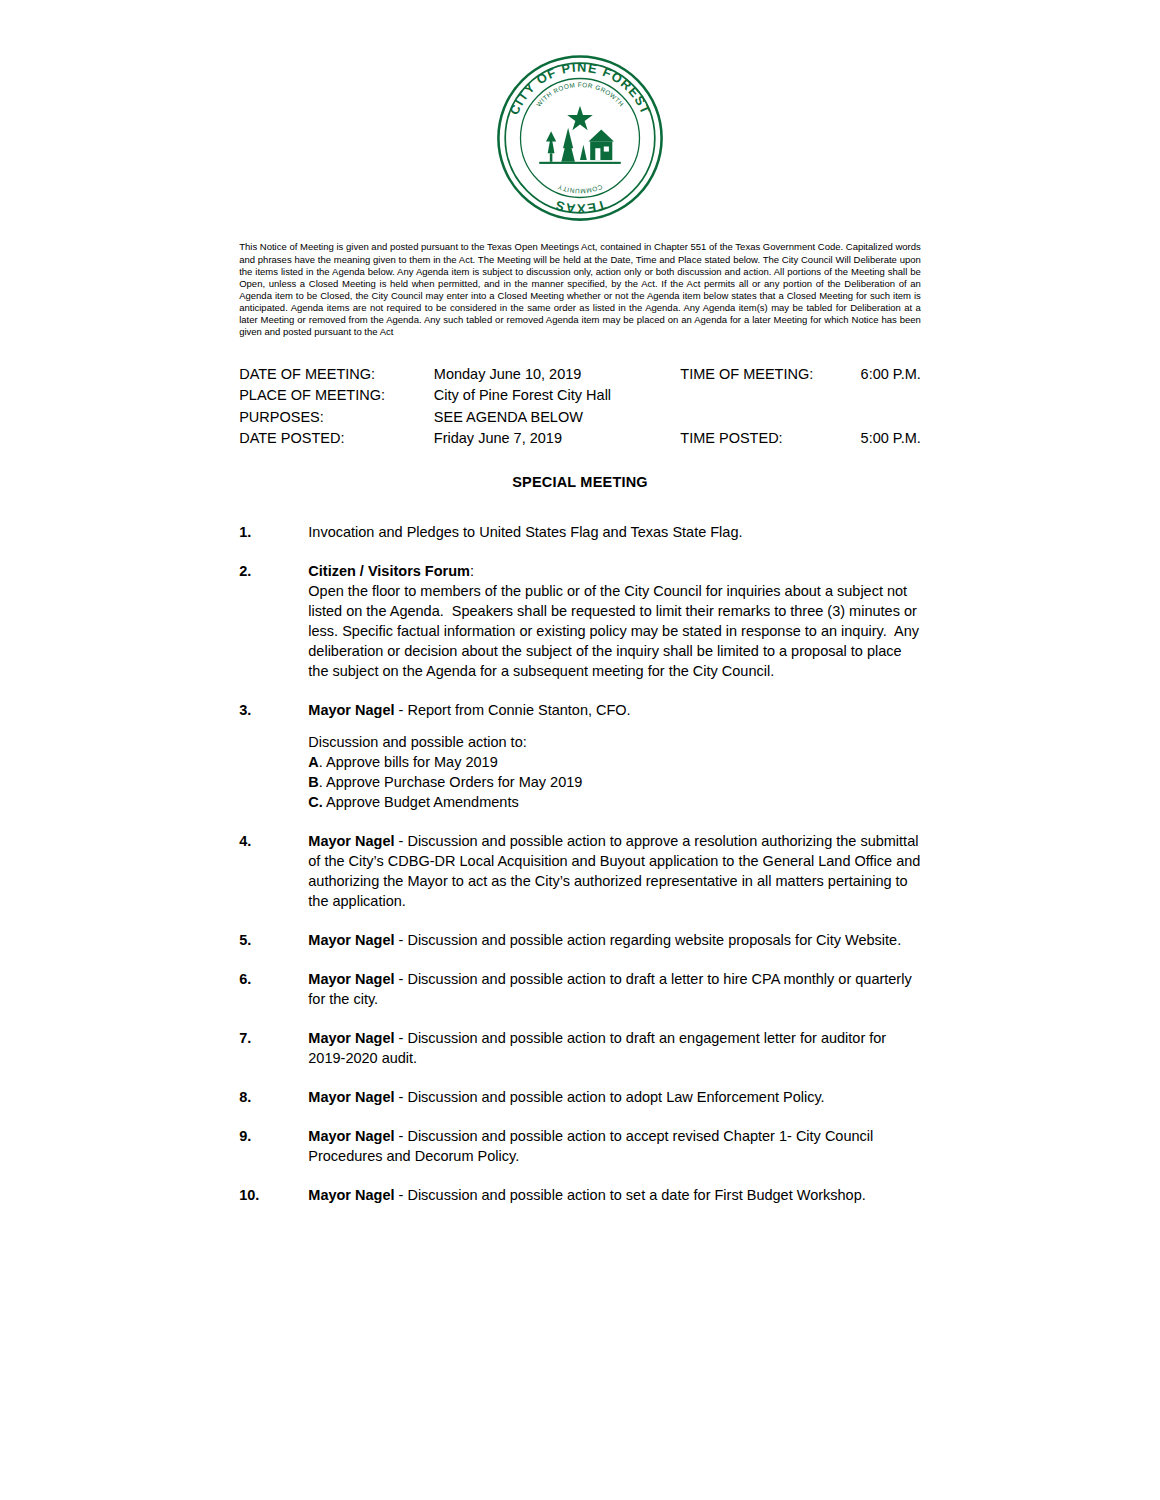CITY OF PINE FOREST TEXAS WITH ROOM FOR GROWTH COMMUNITY
This Notice of Meeting is given and posted pursuant to the Texas Open Meetings Act, contained in Chapter 551 of the Texas Government Code. Capitalized words and phrases have the meaning given to them in the Act. The Meeting will be held at the Date, Time and Place stated below. The City Council Will Deliberate upon the items listed in the Agenda below. Any Agenda item is subject to discussion only, action only or both discussion and action. All portions of the Meeting shall be Open, unless a Closed Meeting is held when permitted, and in the manner specified, by the Act. If the Act permits all or any portion of the Deliberation of an Agenda item to be Closed, the City Council may enter into a Closed Meeting whether or not the Agenda item below states that a Closed Meeting for such item is anticipated. Agenda items are not required to be considered in the same order as listed in the Agenda. Any Agenda item(s) may be tabled for Deliberation at a later Meeting or removed from the Agenda. Any such tabled or removed Agenda item may be placed on an Agenda for a later Meeting for which Notice has been given and posted pursuant to the Act
| DATE OF MEETING: | Monday June 10, 2019 | TIME OF MEETING: | 6:00 P.M. |
| PLACE OF MEETING: | City of Pine Forest City Hall | | |
| PURPOSES: | SEE AGENDA BELOW | | |
| DATE POSTED: | Friday June 7, 2019 | TIME POSTED: | 5:00 P.M. |
SPECIAL MEETING
1. Invocation and Pledges to United States Flag and Texas State Flag.
2. Citizen / Visitors Forum:
Open the floor to members of the public or of the City Council for inquiries about a subject not listed on the Agenda. Speakers shall be requested to limit their remarks to three (3) minutes or less. Specific factual information or existing policy may be stated in response to an inquiry. Any deliberation or decision about the subject of the inquiry shall be limited to a proposal to place the subject on the Agenda for a subsequent meeting for the City Council.
3. Mayor Nagel - Report from Connie Stanton, CFO.
Discussion and possible action to:
A. Approve bills for May 2019
B. Approve Purchase Orders for May 2019
C. Approve Budget Amendments
4. Mayor Nagel - Discussion and possible action to approve a resolution authorizing the submittal of the City’s CDBG-DR Local Acquisition and Buyout application to the General Land Office and authorizing the Mayor to act as the City’s authorized representative in all matters pertaining to the application.
5. Mayor Nagel - Discussion and possible action regarding website proposals for City Website.
6. Mayor Nagel - Discussion and possible action to draft a letter to hire CPA monthly or quarterly for the city.
7. Mayor Nagel - Discussion and possible action to draft an engagement letter for auditor for 2019-2020 audit.
8. Mayor Nagel - Discussion and possible action to adopt Law Enforcement Policy.
9. Mayor Nagel - Discussion and possible action to accept revised Chapter 1- City Council Procedures and Decorum Policy.
10. Mayor Nagel - Discussion and possible action to set a date for First Budget Workshop.